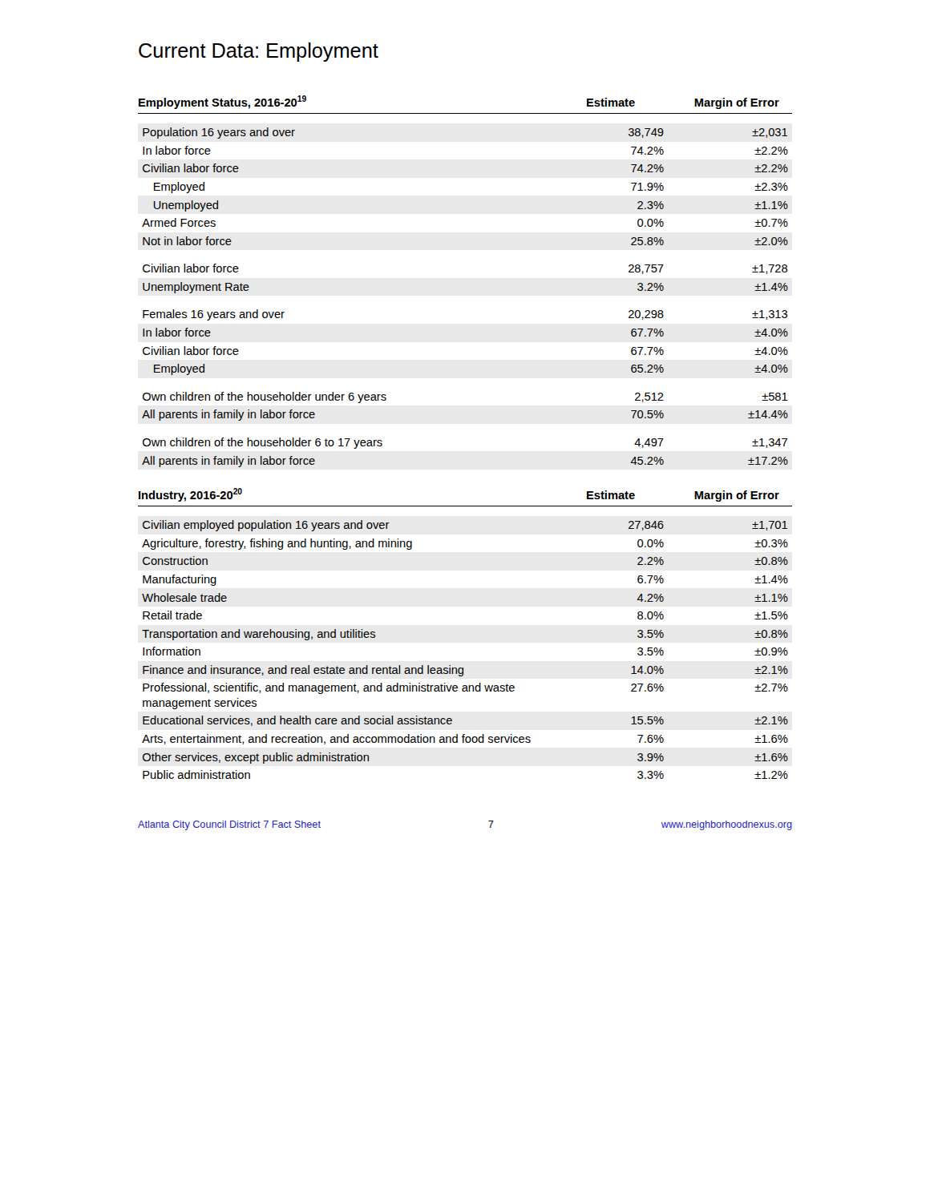Current Data: Employment
Employment Status, 2016-20 19 Estimate Margin of Error
| Population 16 years and over | 38,749 | ±2,031 |
| In labor force | 74.2% | ±2.2% |
| Civilian labor force | 74.2% | ±2.2% |
| Employed | 71.9% | ±2.3% |
| Unemployed | 2.3% | ±1.1% |
| Armed Forces | 0.0% | ±0.7% |
| Not in labor force | 25.8% | ±2.0% |
| Civilian labor force | 28,757 | ±1,728 |
| Unemployment Rate | 3.2% | ±1.4% |
| Females 16 years and over | 20,298 | ±1,313 |
| In labor force | 67.7% | ±4.0% |
| Civilian labor force | 67.7% | ±4.0% |
| Employed | 65.2% | ±4.0% |
| Own children of the householder under 6 years | 2,512 | ±581 |
| All parents in family in labor force | 70.5% | ±14.4% |
| Own children of the householder 6 to 17 years | 4,497 | ±1,347 |
| All parents in family in labor force | 45.2% | ±17.2% |
Industry, 2016-20 20 Estimate Margin of Error
| Civilian employed population 16 years and over | 27,846 | ±1,701 |
| Agriculture, forestry, fishing and hunting, and mining | 0.0% | ±0.3% |
| Construction | 2.2% | ±0.8% |
| Manufacturing | 6.7% | ±1.4% |
| Wholesale trade | 4.2% | ±1.1% |
| Retail trade | 8.0% | ±1.5% |
| Transportation and warehousing, and utilities | 3.5% | ±0.8% |
| Information | 3.5% | ±0.9% |
| Finance and insurance, and real estate and rental and leasing | 14.0% | ±2.1% |
| Professional, scientific, and management, and administrative and waste management services | 27.6% | ±2.7% |
| Educational services, and health care and social assistance | 15.5% | ±2.1% |
| Arts, entertainment, and recreation, and accommodation and food services | 7.6% | ±1.6% |
| Other services, except public administration | 3.9% | ±1.6% |
| Public administration | 3.3% | ±1.2% |
Atlanta City Council District 7 Fact Sheet 7 www.neighborhoodnexus.org